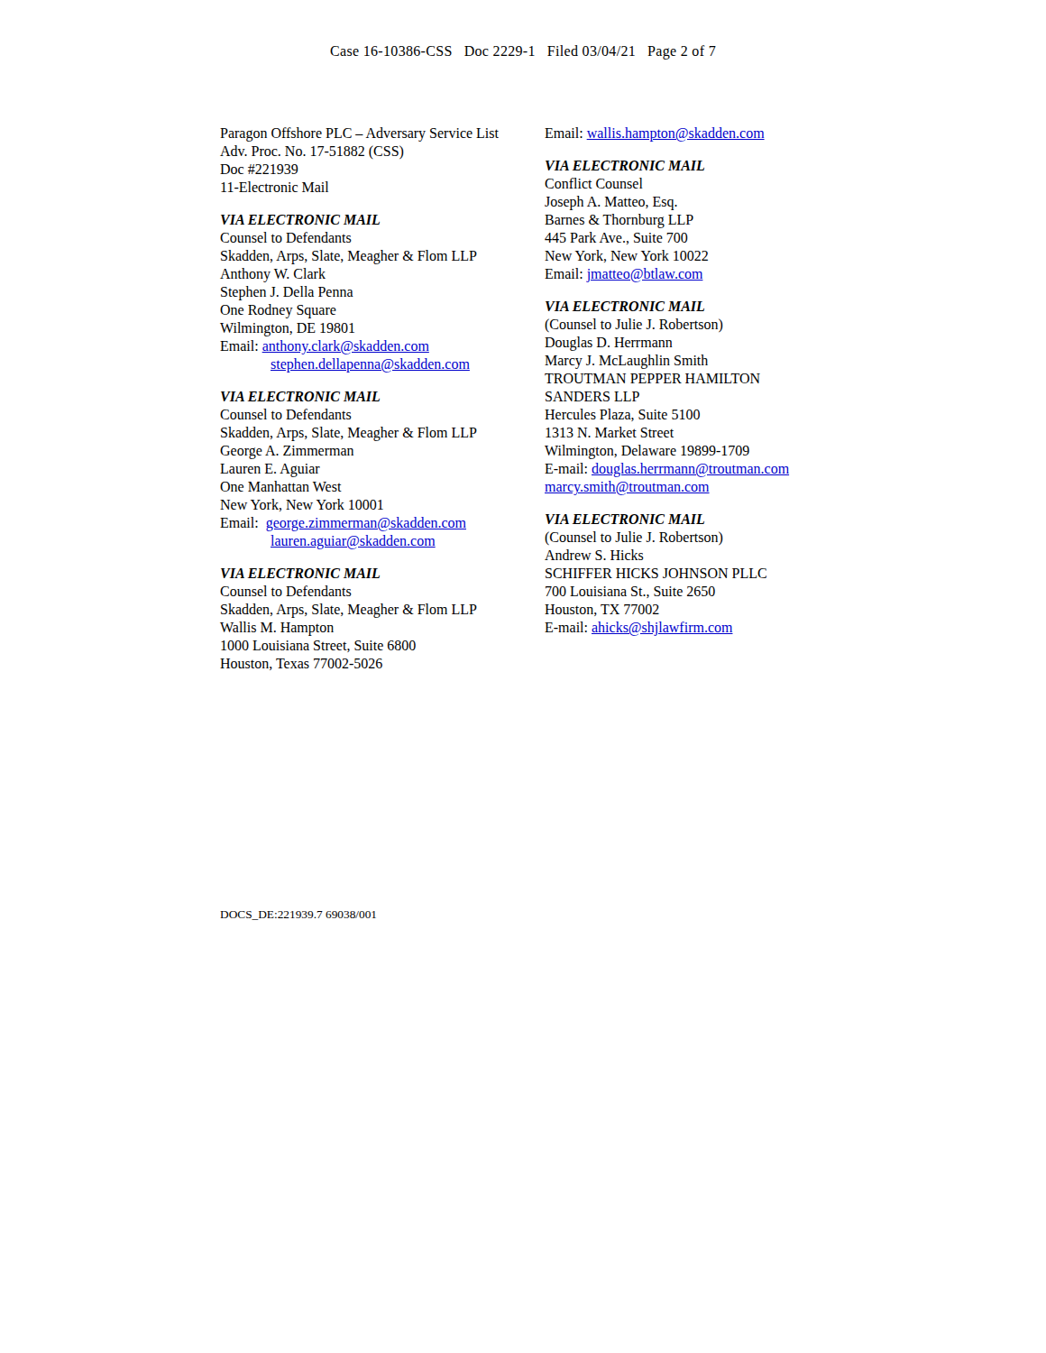Case 16-10386-CSS Doc 2229-1 Filed 03/04/21 Page 2 of 7
Paragon Offshore PLC – Adversary Service List
Adv. Proc. No. 17-51882 (CSS)
Doc #221939
11-Electronic Mail
VIA ELECTRONIC MAIL
Counsel to Defendants
Skadden, Arps, Slate, Meagher & Flom LLP
Anthony W. Clark
Stephen J. Della Penna
One Rodney Square
Wilmington, DE 19801
Email: anthony.clark@skadden.com
stephen.dellapenna@skadden.com
VIA ELECTRONIC MAIL
Counsel to Defendants
Skadden, Arps, Slate, Meagher & Flom LLP
George A. Zimmerman
Lauren E. Aguiar
One Manhattan West
New York, New York 10001
Email: george.zimmerman@skadden.com
lauren.aguiar@skadden.com
VIA ELECTRONIC MAIL
Counsel to Defendants
Skadden, Arps, Slate, Meagher & Flom LLP
Wallis M. Hampton
1000 Louisiana Street, Suite 6800
Houston, Texas 77002-5026
Email: wallis.hampton@skadden.com
VIA ELECTRONIC MAIL
Conflict Counsel
Joseph A. Matteo, Esq.
Barnes & Thornburg LLP
445 Park Ave., Suite 700
New York, New York 10022
Email: jmatteo@btlaw.com
VIA ELECTRONIC MAIL
(Counsel to Julie J. Robertson)
Douglas D. Herrmann
Marcy J. McLaughlin Smith
TROUTMAN PEPPER HAMILTON SANDERS LLP
Hercules Plaza, Suite 5100
1313 N. Market Street
Wilmington, Delaware 19899-1709
E-mail: douglas.herrmann@troutman.com
marcy.smith@troutman.com
VIA ELECTRONIC MAIL
(Counsel to Julie J. Robertson)
Andrew S. Hicks
SCHIFFER HICKS JOHNSON PLLC
700 Louisiana St., Suite 2650
Houston, TX 77002
E-mail: ahicks@shjlawfirm.com
DOCS_DE:221939.7 69038/001